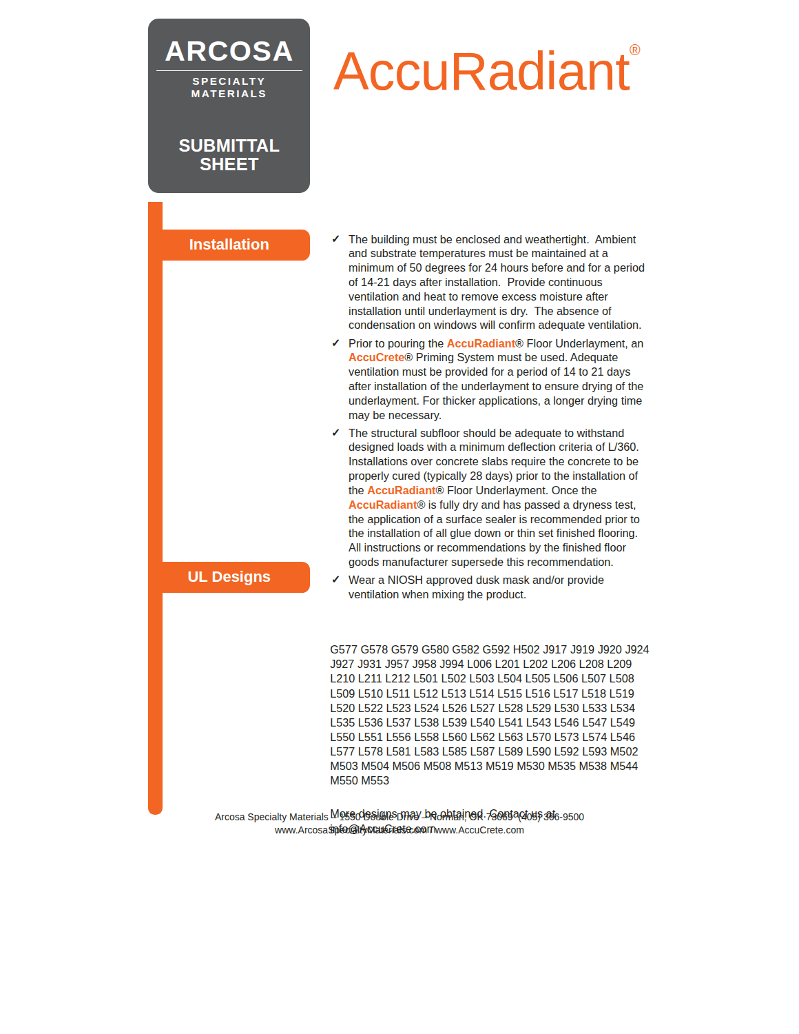ARCOSA
SPECIALTY MATERIALS
SUBMITTAL
SHEET
AccuRadiant®
Installation
UL Designs
The building must be enclosed and weathertight. Ambient and substrate temperatures must be maintained at a minimum of 50 degrees for 24 hours before and for a period of 14-21 days after installation. Provide continuous ventilation and heat to remove excess moisture after installation until underlayment is dry. The absence of condensation on windows will confirm adequate ventilation.
Prior to pouring the AccuRadiant® Floor Underlayment, an AccuCrete® Priming System must be used. Adequate ventilation must be provided for a period of 14 to 21 days after installation of the underlayment to ensure drying of the underlayment. For thicker applications, a longer drying time may be necessary.
The structural subfloor should be adequate to withstand designed loads with a minimum deflection criteria of L/360. Installations over concrete slabs require the concrete to be properly cured (typically 28 days) prior to the installation of the AccuRadiant® Floor Underlayment. Once the AccuRadiant® is fully dry and has passed a dryness test, the application of a surface sealer is recommended prior to the installation of all glue down or thin set finished flooring. All instructions or recommendations by the finished floor goods manufacturer supersede this recommendation.
Wear a NIOSH approved dusk mask and/or provide ventilation when mixing the product.
G577 G578 G579 G580 G582 G592 H502 J917 J919 J920 J924 J927 J931 J957 J958 J994 L006 L201 L202 L206 L208 L209 L210 L211 L212 L501 L502 L503 L504 L505 L506 L507 L508 L509 L510 L511 L512 L513 L514 L515 L516 L517 L518 L519 L520 L522 L523 L524 L526 L527 L528 L529 L530 L533 L534 L535 L536 L537 L538 L539 L540 L541 L543 L546 L547 L549 L550 L551 L556 L558 L560 L562 L563 L570 L573 L574 L546 L577 L578 L581 L583 L585 L587 L589 L590 L592 L593 M502 M503 M504 M506 M508 M513 M519 M530 M535 M538 M544 M550 M553
More designs may be obtained. Contact us at info@AccuCrete.com
Arcosa Specialty Materials – 1550 Double Drive – Norman, OK 73069 (405) 366-9500
www.ArcosaSpecialtyMaterials.com / www.AccuCrete.com